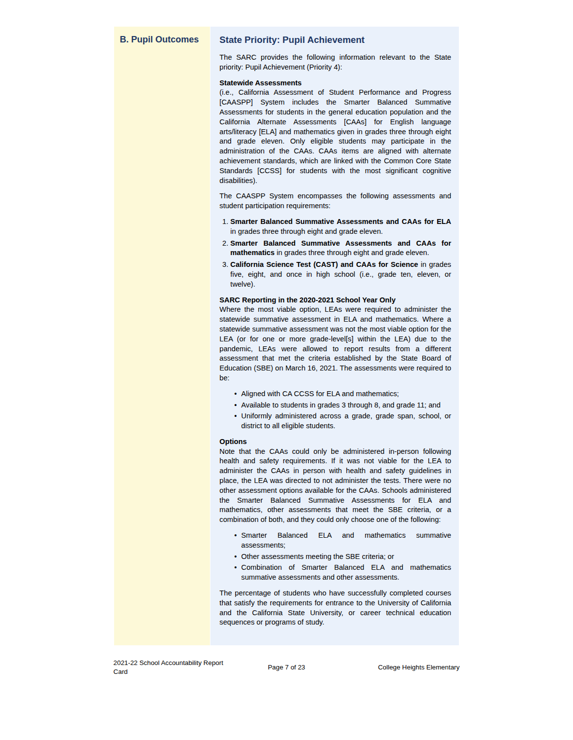| B. Pupil Outcomes | State Priority: Pupil Achievement The SARC provides the following information relevant to the State priority: Pupil Achievement (Priority 4): Statewide Assessments (i.e., California Assessment of Student Performance and Progress [CAASPP] System includes the Smarter Balanced Summative Assessments for students in the general education population and the California Alternate Assessments [CAAs] for English language arts/literacy [ELA] and mathematics given in grades three through eight and grade eleven. Only eligible students may participate in the administration of the CAAs. CAAs items are aligned with alternate achievement standards, which are linked with the Common Core State Standards [CCSS] for students with the most significant cognitive disabilities). The CAASPP System encompasses the following assessments and student participation requirements: Smarter Balanced Summative Assessments and CAAs for ELA in grades three through eight and grade eleven. Smarter Balanced Summative Assessments and CAAs for mathematics in grades three through eight and grade eleven. California Science Test (CAST) and CAAs for Science in grades five, eight, and once in high school (i.e., grade ten, eleven, or twelve). SARC Reporting in the 2020-2021 School Year Only Where the most viable option, LEAs were required to administer the statewide summative assessment in ELA and mathematics. Where a statewide summative assessment was not the most viable option for the LEA (or for one or more grade-level[s] within the LEA) due to the pandemic, LEAs were allowed to report results from a different assessment that met the criteria established by the State Board of Education (SBE) on March 16, 2021. The assessments were required to be: Aligned with CA CCSS for ELA and mathematics; Available to students in grades 3 through 8, and grade 11; and Uniformly administered across a grade, grade span, school, or district to all eligible students. Options Note that the CAAs could only be administered in-person following health and safety requirements. If it was not viable for the LEA to administer the CAAs in person with health and safety guidelines in place, the LEA was directed to not administer the tests. There were no other assessment options available for the CAAs. Schools administered the Smarter Balanced Summative Assessments for ELA and mathematics, other assessments that meet the SBE criteria, or a combination of both, and they could only choose one of the following: Smarter Balanced ELA and mathematics summative assessments; Other assessments meeting the SBE criteria; or Combination of Smarter Balanced ELA and mathematics summative assessments and other assessments. The percentage of students who have successfully completed courses that satisfy the requirements for entrance to the University of California and the California State University, or career technical education sequences or programs of study. |
| 2021-22 School Accountability Report Card | Page 7 of 23 | College Heights Elementary |